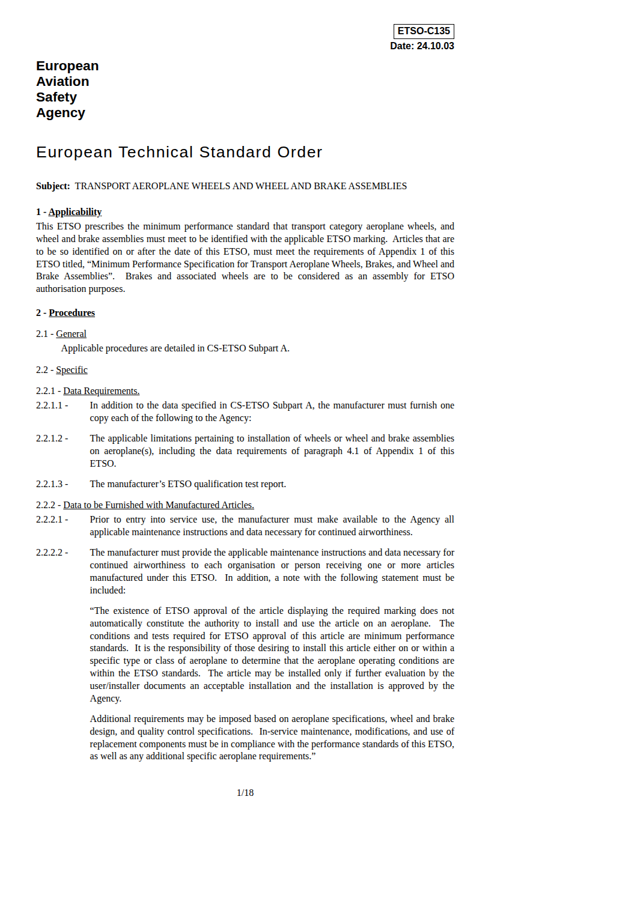ETSO-C135
Date: 24.10.03
European
Aviation
Safety
Agency
European Technical Standard Order
Subject: TRANSPORT AEROPLANE WHEELS AND WHEEL AND BRAKE ASSEMBLIES
1 - Applicability
This ETSO prescribes the minimum performance standard that transport category aeroplane wheels, and wheel and brake assemblies must meet to be identified with the applicable ETSO marking. Articles that are to be so identified on or after the date of this ETSO, must meet the requirements of Appendix 1 of this ETSO titled, “Minimum Performance Specification for Transport Aeroplane Wheels, Brakes, and Wheel and Brake Assemblies”. Brakes and associated wheels are to be considered as an assembly for ETSO authorisation purposes.
2 - Procedures
2.1 - General
Applicable procedures are detailed in CS-ETSO Subpart A.
2.2 - Specific
2.2.1 - Data Requirements.
2.2.1.1 -
In addition to the data specified in CS-ETSO Subpart A, the manufacturer must furnish one copy each of the following to the Agency:
2.2.1.2 -
The applicable limitations pertaining to installation of wheels or wheel and brake assemblies on aeroplane(s), including the data requirements of paragraph 4.1 of Appendix 1 of this ETSO.
2.2.1.3 -
The manufacturer’s ETSO qualification test report.
2.2.2 - Data to be Furnished with Manufactured Articles.
2.2.2.1 -
Prior to entry into service use, the manufacturer must make available to the Agency all applicable maintenance instructions and data necessary for continued airworthiness.
2.2.2.2 -
The manufacturer must provide the applicable maintenance instructions and data necessary for continued airworthiness to each organisation or person receiving one or more articles manufactured under this ETSO. In addition, a note with the following statement must be included:
“The existence of ETSO approval of the article displaying the required marking does not automatically constitute the authority to install and use the article on an aeroplane. The conditions and tests required for ETSO approval of this article are minimum performance standards. It is the responsibility of those desiring to install this article either on or within a specific type or class of aeroplane to determine that the aeroplane operating conditions are within the ETSO standards. The article may be installed only if further evaluation by the user/installer documents an acceptable installation and the installation is approved by the Agency.
Additional requirements may be imposed based on aeroplane specifications, wheel and brake design, and quality control specifications. In-service maintenance, modifications, and use of replacement components must be in compliance with the performance standards of this ETSO, as well as any additional specific aeroplane requirements.”
1/18